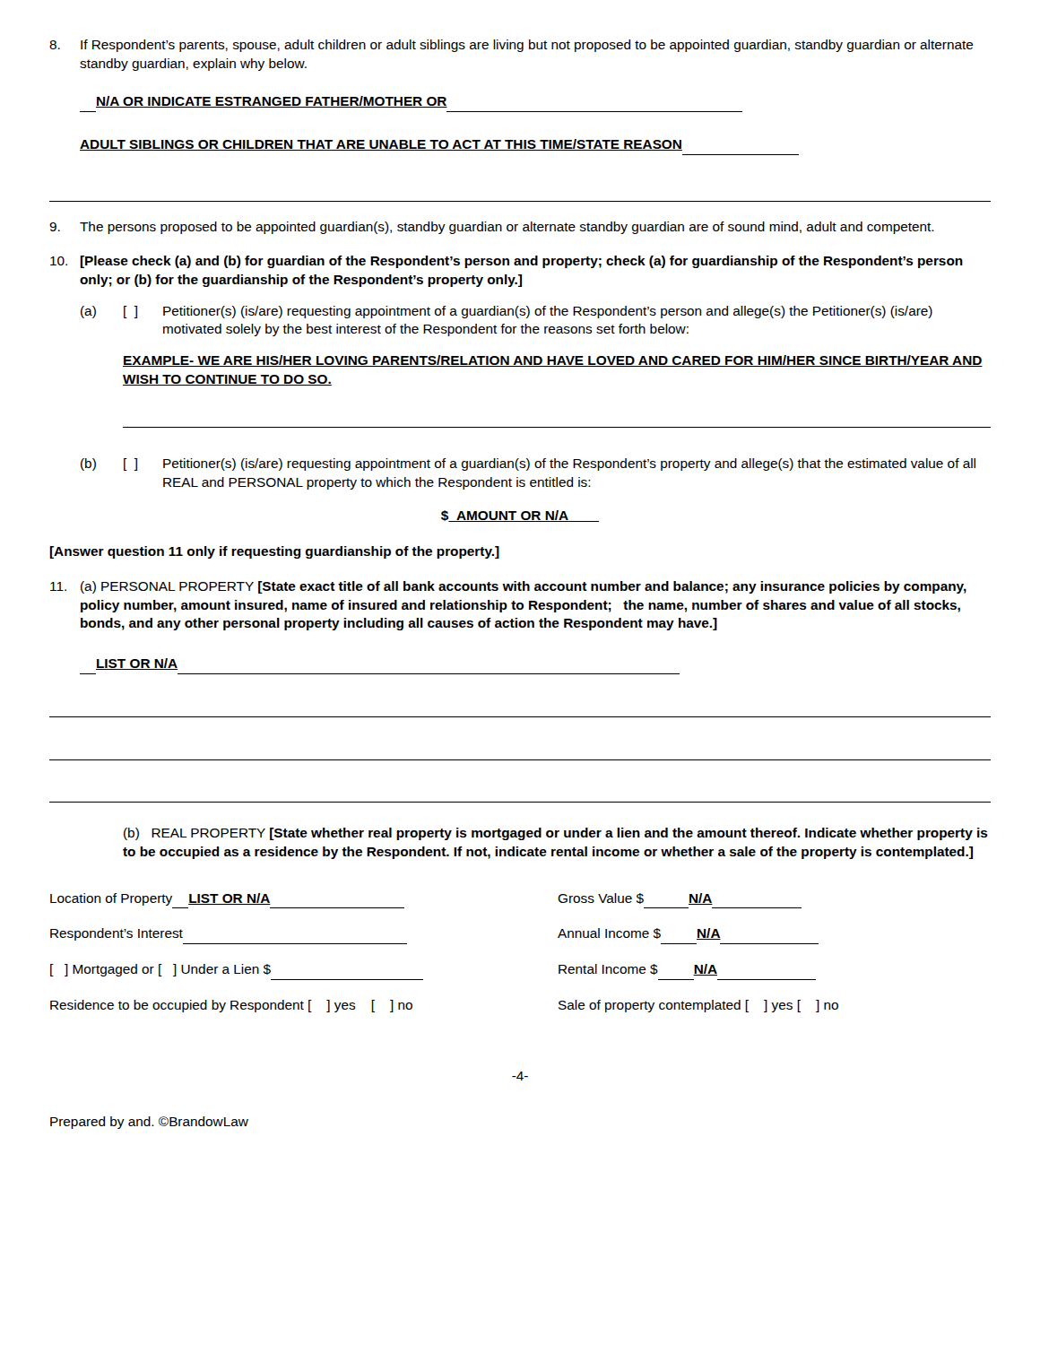8.
If Respondent’s parents, spouse, adult children or adult siblings are living but not proposed to be appointed guardian, standby guardian or alternate standby guardian, explain why below.
N/A OR INDICATE ESTRANGED FATHER/MOTHER OR
ADULT SIBLINGS OR CHILDREN THAT ARE UNABLE TO ACT AT THIS TIME/STATE REASON
9.
The persons proposed to be appointed guardian(s), standby guardian or alternate standby guardian are of sound mind, adult and competent.
10.
[Please check (a) and (b) for guardian of the Respondent’s person and property; check (a) for guardianship of the Respondent’s person only; or (b) for the guardianship of the Respondent’s property only.]
(a)
[ ]
Petitioner(s) (is/are) requesting appointment of a guardian(s) of the Respondent’s person and allege(s) the Petitioner(s) (is/are) motivated solely by the best interest of the Respondent for the reasons set forth below:
EXAMPLE- WE ARE HIS/HER LOVING PARENTS/RELATION AND HAVE LOVED AND CARED FOR HIM/HER SINCE BIRTH/YEAR AND WISH TO CONTINUE TO DO SO.
(b)
[ ]
Petitioner(s) (is/are) requesting appointment of a guardian(s) of the Respondent’s property and allege(s) that the estimated value of all REAL and PERSONAL property to which the Respondent is entitled is:
$ AMOUNT OR N/A
[Answer question 11 only if requesting guardianship of the property.]
11.
(a) PERSONAL PROPERTY [State exact title of all bank accounts with account number and balance; any insurance policies by company, policy number, amount insured, name of insured and relationship to Respondent; the name, number of shares and value of all stocks, bonds, and any other personal property including all causes of action the Respondent may have.]
LIST OR N/A
(b) REAL PROPERTY [State whether real property is mortgaged or under a lien and the amount thereof. Indicate whether property is to be occupied as a residence by the Respondent. If not, indicate rental income or whether a sale of the property is contemplated.]
| Location of Property LIST OR N/A | Gross Value $ N/A |
| Respondent’s Interest | Annual Income $ N/A |
| [ ] Mortgaged or [ ] Under a Lien $ | Rental Income $ N/A |
| Residence to be occupied by Respondent [ ] yes [ ] no | Sale of property contemplated [ ] yes [ ] no |
-4-
Prepared by and. ©BrandowLaw